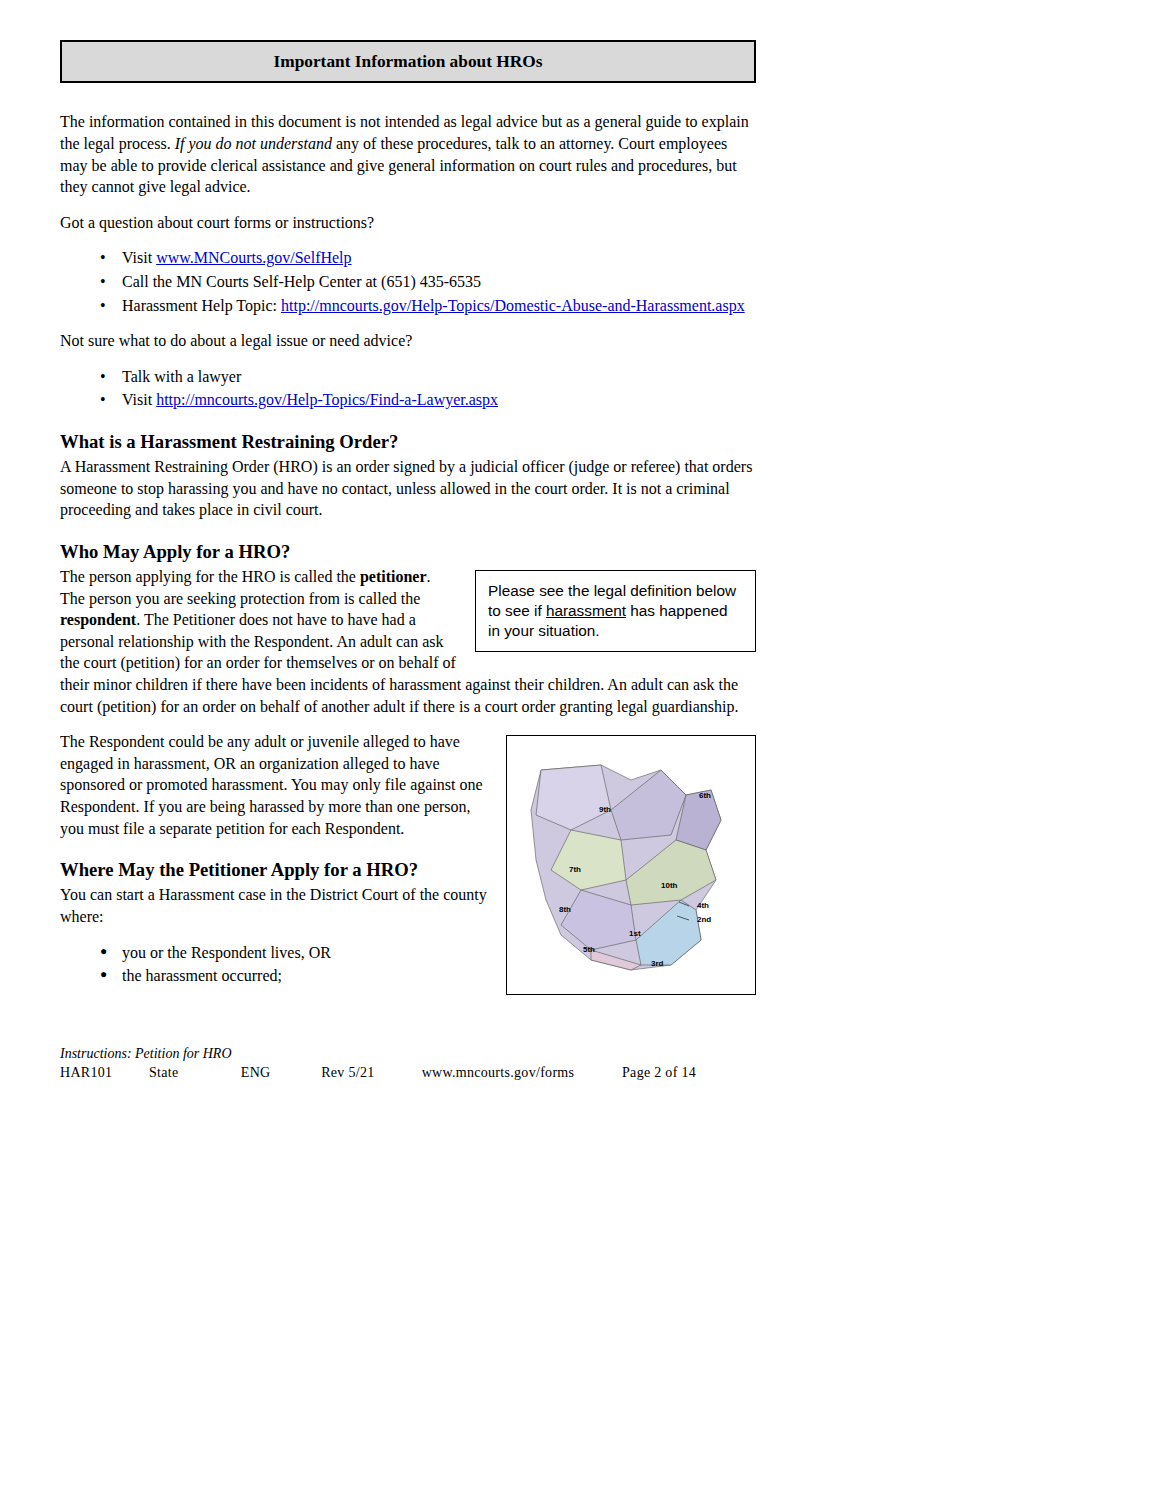Important Information about HROs
The information contained in this document is not intended as legal advice but as a general guide to explain the legal process. If you do not understand any of these procedures, talk to an attorney. Court employees may be able to provide clerical assistance and give general information on court rules and procedures, but they cannot give legal advice.
Got a question about court forms or instructions?
Visit www.MNCourts.gov/SelfHelp
Call the MN Courts Self-Help Center at (651) 435-6535
Harassment Help Topic: http://mncourts.gov/Help-Topics/Domestic-Abuse-and-Harassment.aspx
Not sure what to do about a legal issue or need advice?
Talk with a lawyer
Visit http://mncourts.gov/Help-Topics/Find-a-Lawyer.aspx
What is a Harassment Restraining Order?
A Harassment Restraining Order (HRO) is an order signed by a judicial officer (judge or referee) that orders someone to stop harassing you and have no contact, unless allowed in the court order. It is not a criminal proceeding and takes place in civil court.
Who May Apply for a HRO?
Please see the legal definition below to see if harassment has happened in your situation.
The person applying for the HRO is called the petitioner. The person you are seeking protection from is called the respondent. The Petitioner does not have to have had a personal relationship with the Respondent. An adult can ask the court (petition) for an order for themselves or on behalf of their minor children if there have been incidents of harassment against their children. An adult can ask the court (petition) for an order on behalf of another adult if there is a court order granting legal guardianship.
The Respondent could be any adult or juvenile alleged to have engaged in harassment, OR an organization alleged to have sponsored or promoted harassment. You may only file against one Respondent. If you are being harassed by more than one person, you must file a separate petition for each Respondent.
Where May the Petitioner Apply for a HRO?
You can start a Harassment case in the District Court of the county where:
you or the Respondent lives, OR
the harassment occurred;
Instructions: Petition for HRO
HAR101 State ENG Rev 5/21 www.mncourts.gov/forms Page 2 of 14